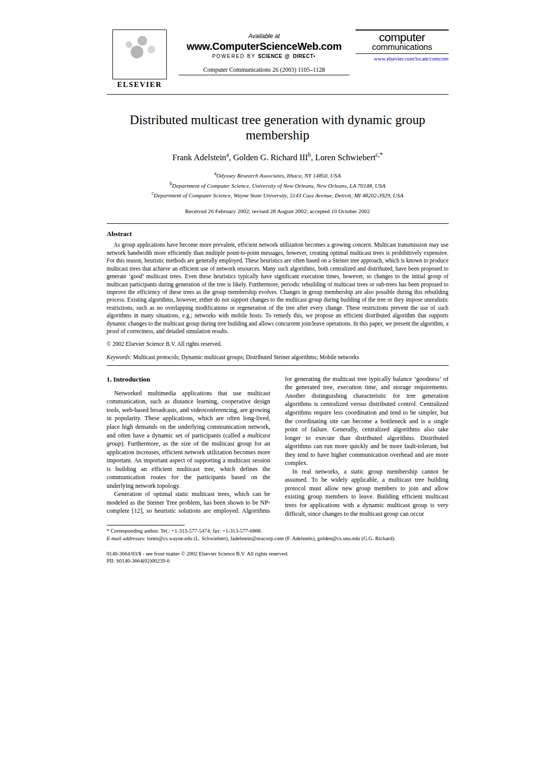ELSEVIER
Available at
www.ComputerScienceWeb.com
POWERED BY SCIENCE @ DIRECT•
Computer Communications 26 (2003) 1105–1128
computer
communications
www.elsevier.com/locate/comcom
Distributed multicast tree generation with dynamic group membership
Frank Adelsteina, Golden G. Richard IIIb, Loren Schwiebertc,*
aOdyssey Research Associates, Ithaca, NY 14850, USA
bDepartment of Computer Science, University of New Orleans, New Orleans, LA 70148, USA
cDepartment of Computer Science, Wayne State University, 5143 Cass Avenue, Detroit, MI 48202-3929, USA
Received 26 February 2002; revised 28 August 2002; accepted 10 October 2002
Abstract
As group applications have become more prevalent, efficient network utilization becomes a growing concern. Multicast transmission may use network bandwidth more efficiently than multiple point-to-point messages, however, creating optimal multicast trees is prohibitively expensive. For this reason, heuristic methods are generally employed. These heuristics are often based on a Steiner tree approach, which is known to produce multicast trees that achieve an efficient use of network resources. Many such algorithms, both centralized and distributed, have been proposed to generate ‘good’ multicast trees. Even these heuristics typically have significant execution times, however, so changes to the initial group of multicast participants during generation of the tree is likely. Furthermore, periodic rebuilding of multicast trees or sub-trees has been proposed to improve the efficiency of these trees as the group membership evolves. Changes in group membership are also possible during this rebuilding process. Existing algorithms, however, either do not support changes to the multicast group during building of the tree or they impose unrealistic restrictions, such as no overlapping modifications or regeneration of the tree after every change. These restrictions prevent the use of such algorithms in many situations, e.g.; networks with mobile hosts. To remedy this, we propose an efficient distributed algorithm that supports dynamic changes to the multicast group during tree building and allows concurrent join/leave operations. In this paper, we present the algorithm, a proof of correctness, and detailed simulation results.
© 2002 Elsevier Science B.V. All rights reserved.
Keywords: Multicast protocols; Dynamic multicast groups; Distributed Steiner algorithms; Mobile networks
1. Introduction
Networked multimedia applications that use multicast communication, such as distance learning, cooperative design tools, web-based broadcasts, and videoconferencing, are growing in popularity. These applications, which are often long-lived, place high demands on the underlying communication network, and often have a dynamic set of participants (called a multicast group). Furthermore, as the size of the multicast group for an application increases, efficient network utilization becomes more important. An important aspect of supporting a multicast session is building an efficient multicast tree, which defines the communication routes for the participants based on the underlying network topology.
Generation of optimal static multicast trees, which can be modeled as the Steiner Tree problem, has been shown to be NP-complete [12], so heuristic solutions are employed. Algorithms for generating the multicast tree typically balance ‘goodness’ of the generated tree, execution time, and storage requirements. Another distinguishing characteristic for tree generation algorithms is centralized versus distributed control. Centralized algorithms require less coordination and tend to be simpler, but the coordinating site can become a bottleneck and is a single point of failure. Generally, centralized algorithms also take longer to execute than distributed algorithms. Distributed algorithms can run more quickly and be more fault-tolerant, but they tend to have higher communication overhead and are more complex.
In real networks, a static group membership cannot be assumed. To be widely applicable, a multicast tree building protocol must allow new group members to join and allow existing group members to leave. Building efficient multicast trees for applications with a dynamic multicast group is very difficult, since changes to the multicast group can occur
* Corresponding author. Tel.: +1-313-577-5474; fax: +1-313-577-6868.
E-mail addresses: loren@cs.wayne.edu (L. Schwiebert), fadelstein@oracorp.com (F. Adelstein), golden@cs.uno.edu (G.G. Richard).
0140-3664/03/$ - see front matter © 2002 Elsevier Science B.V. All rights reserved.
PII: S0140-3664(02)00239-6